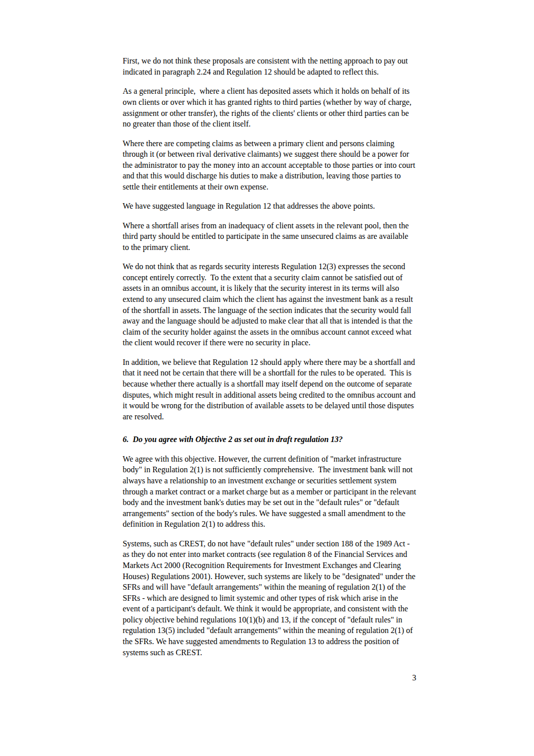First, we do not think these proposals are consistent with the netting approach to pay out indicated in paragraph 2.24 and Regulation 12 should be adapted to reflect this.
As a general principle, where a client has deposited assets which it holds on behalf of its own clients or over which it has granted rights to third parties (whether by way of charge, assignment or other transfer), the rights of the clients' clients or other third parties can be no greater than those of the client itself.
Where there are competing claims as between a primary client and persons claiming through it (or between rival derivative claimants) we suggest there should be a power for the administrator to pay the money into an account acceptable to those parties or into court and that this would discharge his duties to make a distribution, leaving those parties to settle their entitlements at their own expense.
We have suggested language in Regulation 12 that addresses the above points.
Where a shortfall arises from an inadequacy of client assets in the relevant pool, then the third party should be entitled to participate in the same unsecured claims as are available to the primary client.
We do not think that as regards security interests Regulation 12(3) expresses the second concept entirely correctly. To the extent that a security claim cannot be satisfied out of assets in an omnibus account, it is likely that the security interest in its terms will also extend to any unsecured claim which the client has against the investment bank as a result of the shortfall in assets. The language of the section indicates that the security would fall away and the language should be adjusted to make clear that all that is intended is that the claim of the security holder against the assets in the omnibus account cannot exceed what the client would recover if there were no security in place.
In addition, we believe that Regulation 12 should apply where there may be a shortfall and that it need not be certain that there will be a shortfall for the rules to be operated. This is because whether there actually is a shortfall may itself depend on the outcome of separate disputes, which might result in additional assets being credited to the omnibus account and it would be wrong for the distribution of available assets to be delayed until those disputes are resolved.
6. Do you agree with Objective 2 as set out in draft regulation 13?
We agree with this objective. However, the current definition of "market infrastructure body" in Regulation 2(1) is not sufficiently comprehensive. The investment bank will not always have a relationship to an investment exchange or securities settlement system through a market contract or a market charge but as a member or participant in the relevant body and the investment bank's duties may be set out in the "default rules" or "default arrangements" section of the body's rules. We have suggested a small amendment to the definition in Regulation 2(1) to address this.
Systems, such as CREST, do not have "default rules" under section 188 of the 1989 Act - as they do not enter into market contracts (see regulation 8 of the Financial Services and Markets Act 2000 (Recognition Requirements for Investment Exchanges and Clearing Houses) Regulations 2001). However, such systems are likely to be "designated" under the SFRs and will have "default arrangements" within the meaning of regulation 2(1) of the SFRs - which are designed to limit systemic and other types of risk which arise in the event of a participant's default. We think it would be appropriate, and consistent with the policy objective behind regulations 10(1)(b) and 13, if the concept of "default rules" in regulation 13(5) included "default arrangements" within the meaning of regulation 2(1) of the SFRs. We have suggested amendments to Regulation 13 to address the position of systems such as CREST.
3